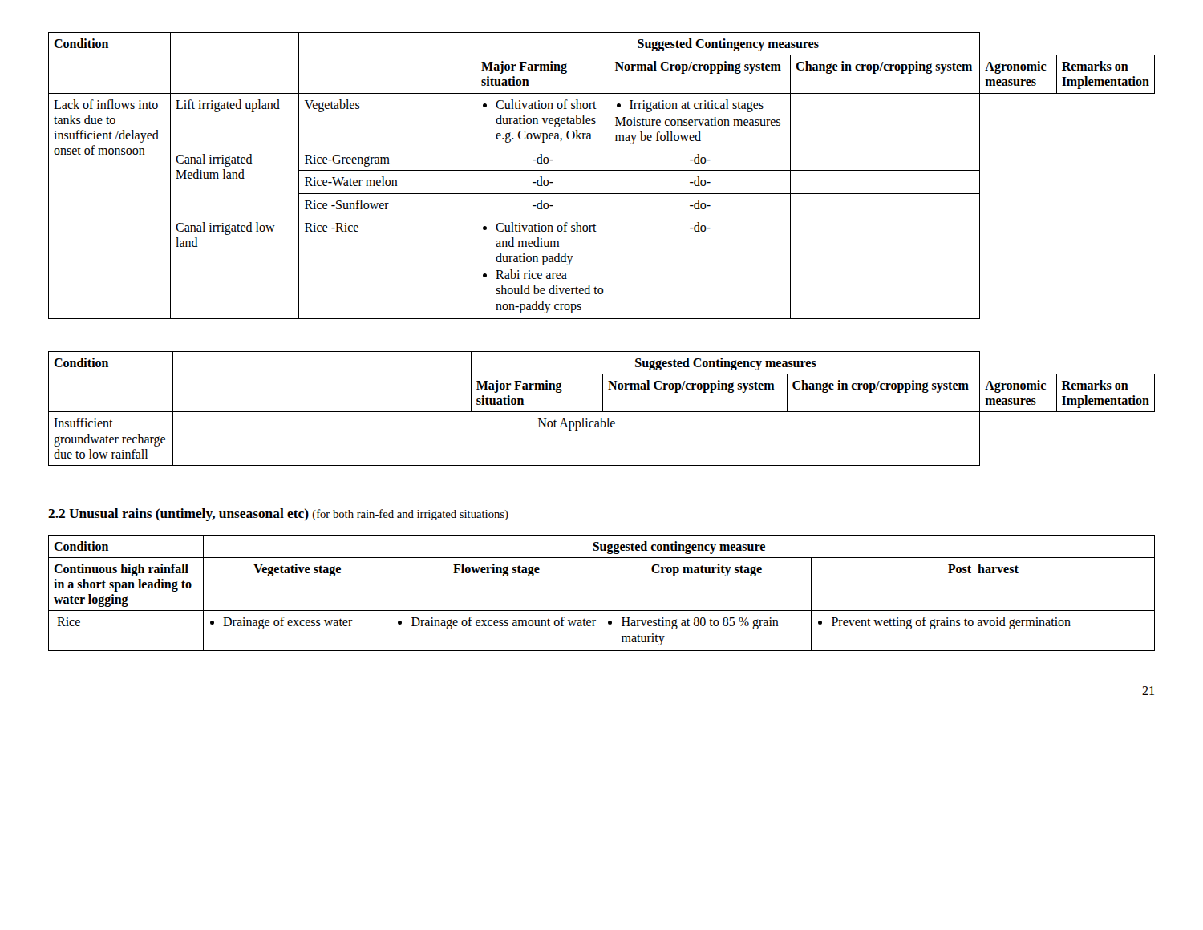| Condition | | | Suggested Contingency measures |
| --- | --- | --- | --- |
| Major Farming situation | Normal Crop/cropping system | Change in crop/cropping system | Agronomic measures | Remarks on Implementation |
| Lack of inflows into tanks due to insufficient /delayed onset of monsoon | Lift irrigated upland | Vegetables | Cultivation of short duration vegetables e.g. Cowpea, Okra | Irrigation at critical stages Moisture conservation measures may be followed | |
| Canal irrigated Medium land | Rice-Greengram | -do- | -do- | |
| Rice-Water melon | -do- | -do- | |
| Rice -Sunflower | -do- | -do- | |
| Canal irrigated low land | Rice -Rice | Cultivation of short and medium duration paddy Rabi rice area should be diverted to non-paddy crops | -do- | |
| Condition | | | Suggested Contingency measures |
| --- | --- | --- | --- |
| Major Farming situation | Normal Crop/cropping system | Change in crop/cropping system | Agronomic measures | Remarks on Implementation |
| Insufficient groundwater recharge due to low rainfall | Not Applicable |
2.2 Unusual rains (untimely, unseasonal etc) (for both rain-fed and irrigated situations)
| Condition | Suggested contingency measure |
| --- | --- |
| Continuous high rainfall in a short span leading to water logging | Vegetative stage | Flowering stage | Crop maturity stage | Post harvest |
| Rice | Drainage of excess water | Drainage of excess amount of water | Harvesting at 80 to 85 % grain maturity | Prevent wetting of grains to avoid germination |
21